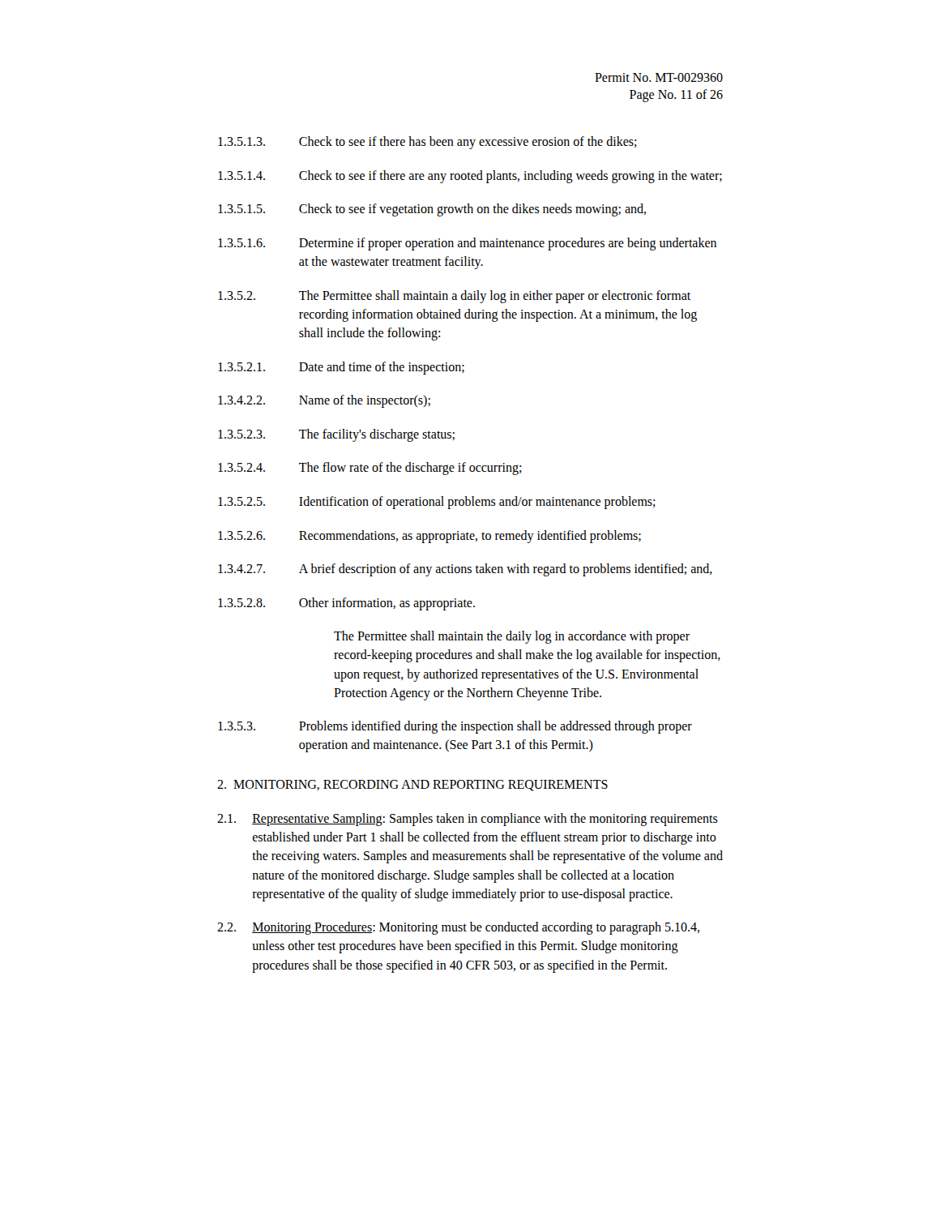Permit No. MT-0029360
Page No. 11 of 26
1.3.5.1.3.
Check to see if there has been any excessive erosion of the dikes;
1.3.5.1.4.
Check to see if there are any rooted plants, including weeds growing in the water;
1.3.5.1.5.
Check to see if vegetation growth on the dikes needs mowing; and,
1.3.5.1.6.
Determine if proper operation and maintenance procedures are being undertaken at the wastewater treatment facility.
1.3.5.2.
The Permittee shall maintain a daily log in either paper or electronic format recording information obtained during the inspection. At a minimum, the log shall include the following:
1.3.5.2.1.
Date and time of the inspection;
1.3.4.2.2.
Name of the inspector(s);
1.3.5.2.3.
The facility's discharge status;
1.3.5.2.4.
The flow rate of the discharge if occurring;
1.3.5.2.5.
Identification of operational problems and/or maintenance problems;
1.3.5.2.6.
Recommendations, as appropriate, to remedy identified problems;
1.3.4.2.7.
A brief description of any actions taken with regard to problems identified; and,
1.3.5.2.8.
Other information, as appropriate.
The Permittee shall maintain the daily log in accordance with proper record-keeping procedures and shall make the log available for inspection, upon request, by authorized representatives of the U.S. Environmental Protection Agency or the Northern Cheyenne Tribe.
1.3.5.3.
Problems identified during the inspection shall be addressed through proper operation and maintenance. (See Part 3.1 of this Permit.)
2. MONITORING, RECORDING AND REPORTING REQUIREMENTS
2.1.
Representative Sampling: Samples taken in compliance with the monitoring requirements established under Part 1 shall be collected from the effluent stream prior to discharge into the receiving waters. Samples and measurements shall be representative of the volume and nature of the monitored discharge. Sludge samples shall be collected at a location representative of the quality of sludge immediately prior to use-disposal practice.
2.2.
Monitoring Procedures: Monitoring must be conducted according to paragraph 5.10.4, unless other test procedures have been specified in this Permit. Sludge monitoring procedures shall be those specified in 40 CFR 503, or as specified in the Permit.